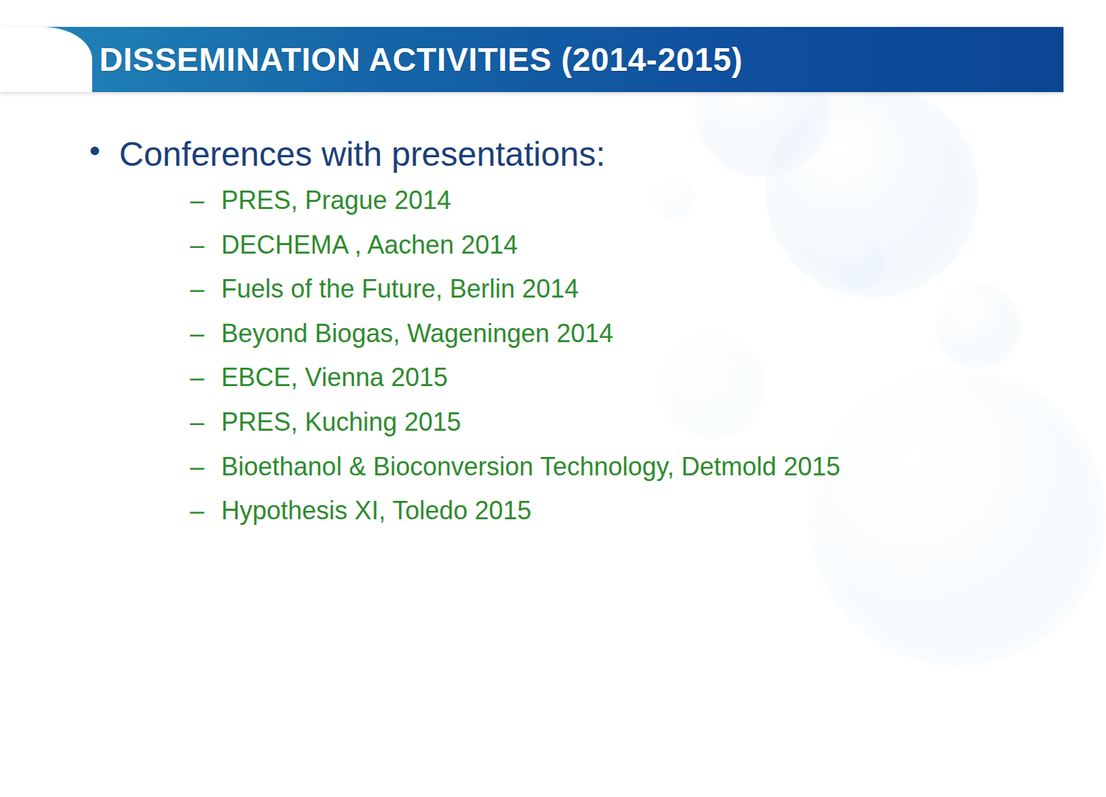DISSEMINATION ACTIVITIES (2014-2015)
Conferences with presentations:
PRES, Prague 2014
DECHEMA , Aachen 2014
Fuels of the Future, Berlin 2014
Beyond Biogas, Wageningen 2014
EBCE, Vienna 2015
PRES, Kuching 2015
Bioethanol & Bioconversion Technology, Detmold 2015
Hypothesis XI, Toledo 2015